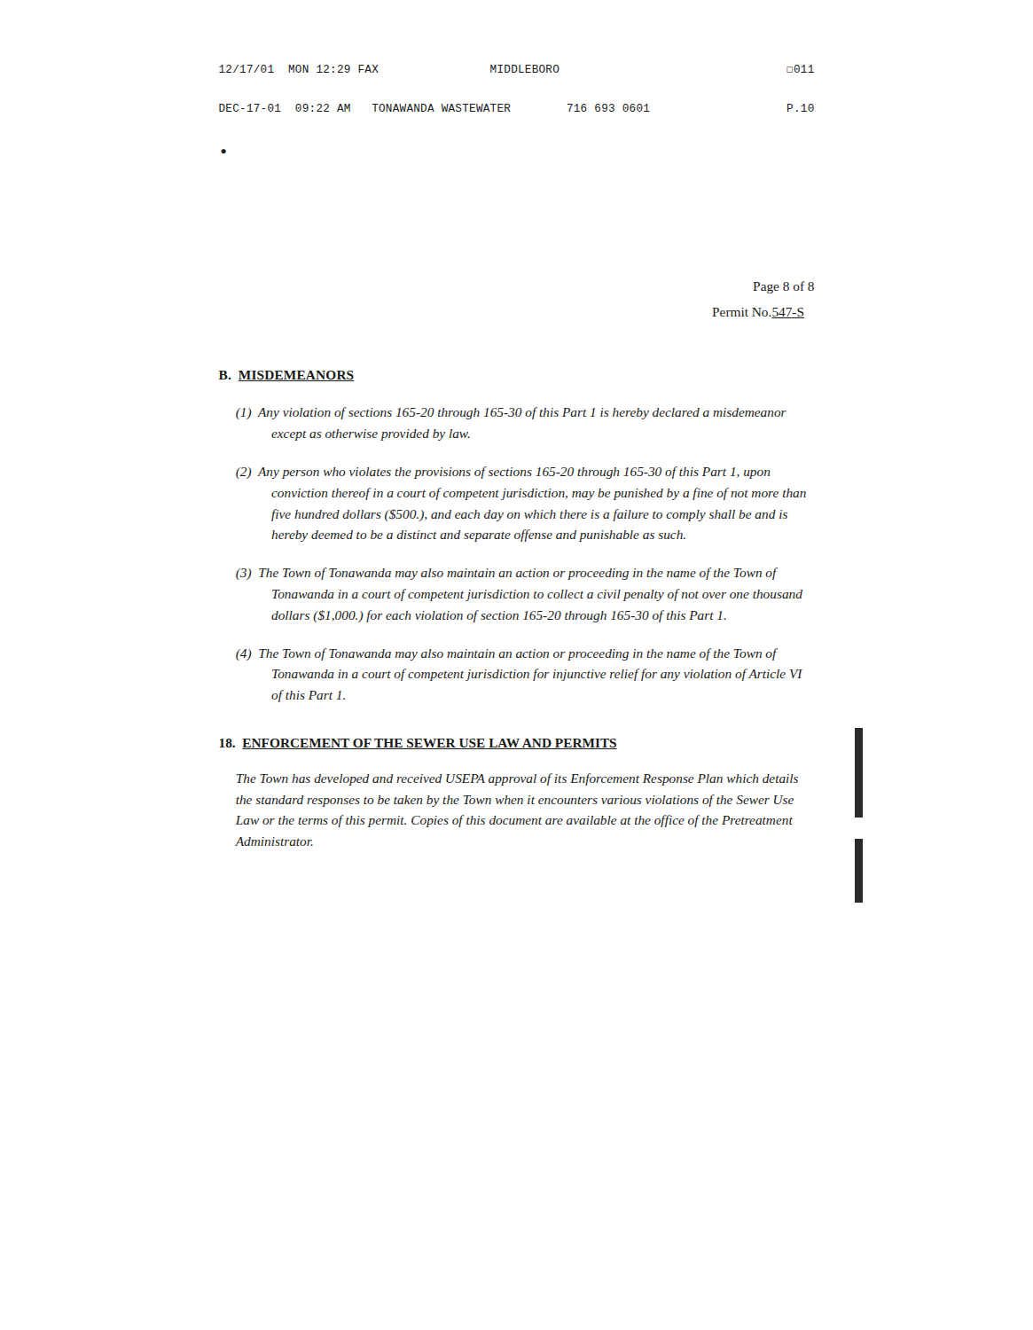12/17/01 MON 12:29 FAX MIDDLEBORO ☐011
DEC-17-01 09:22 AM TONAWANDA WASTEWATER 716 693 0601 P.10
●
Page 8 of 8
Permit No.547-S
B. MISDEMEANORS
(1) Any violation of sections 165-20 through 165-30 of this Part 1 is hereby declared a misdemeanor except as otherwise provided by law.
(2) Any person who violates the provisions of sections 165-20 through 165-30 of this Part 1, upon conviction thereof in a court of competent jurisdiction, may be punished by a fine of not more than five hundred dollars ($500.), and each day on which there is a failure to comply shall be and is hereby deemed to be a distinct and separate offense and punishable as such.
(3) The Town of Tonawanda may also maintain an action or proceeding in the name of the Town of Tonawanda in a court of competent jurisdiction to collect a civil penalty of not over one thousand dollars ($1,000.) for each violation of section 165-20 through 165-30 of this Part 1.
(4) The Town of Tonawanda may also maintain an action or proceeding in the name of the Town of Tonawanda in a court of competent jurisdiction for injunctive relief for any violation of Article VI of this Part 1.
18. ENFORCEMENT OF THE SEWER USE LAW AND PERMITS
The Town has developed and received USEPA approval of its Enforcement Response Plan which details the standard responses to be taken by the Town when it encounters various violations of the Sewer Use Law or the terms of this permit. Copies of this document are available at the office of the Pretreatment Administrator.